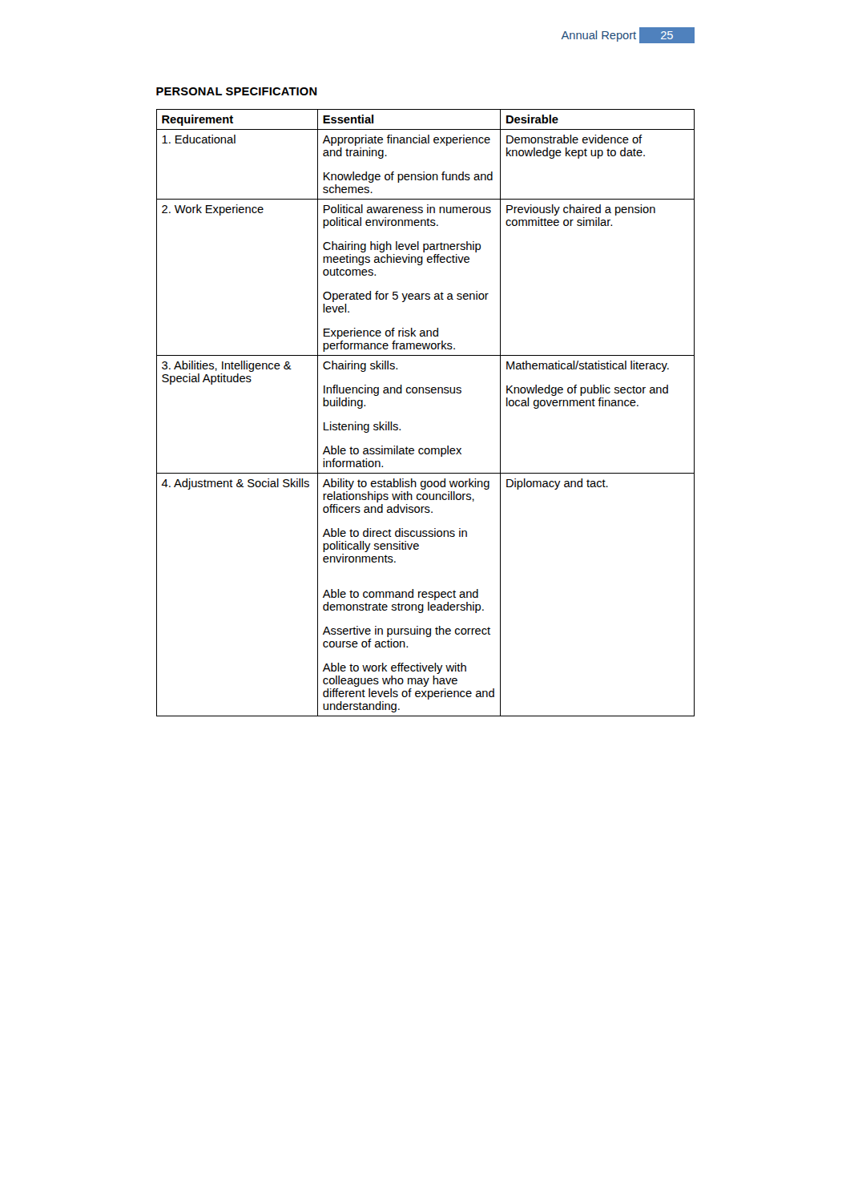Annual Report 25
PERSONAL SPECIFICATION
| Requirement | Essential | Desirable |
| --- | --- | --- |
| 1. Educational | Appropriate financial experience and training. Knowledge of pension funds and schemes. | Demonstrable evidence of knowledge kept up to date. |
| 2. Work Experience | Political awareness in numerous political environments. Chairing high level partnership meetings achieving effective outcomes. Operated for 5 years at a senior level. Experience of risk and performance frameworks. | Previously chaired a pension committee or similar. |
| 3. Abilities, Intelligence & Special Aptitudes | Chairing skills. Influencing and consensus building. Listening skills. Able to assimilate complex information. | Mathematical/statistical literacy. Knowledge of public sector and local government finance. |
| 4. Adjustment & Social Skills | Ability to establish good working relationships with councillors, officers and advisors. Able to direct discussions in politically sensitive environments. Able to command respect and demonstrate strong leadership. Assertive in pursuing the correct course of action. Able to work effectively with colleagues who may have different levels of experience and understanding. | Diplomacy and tact. |